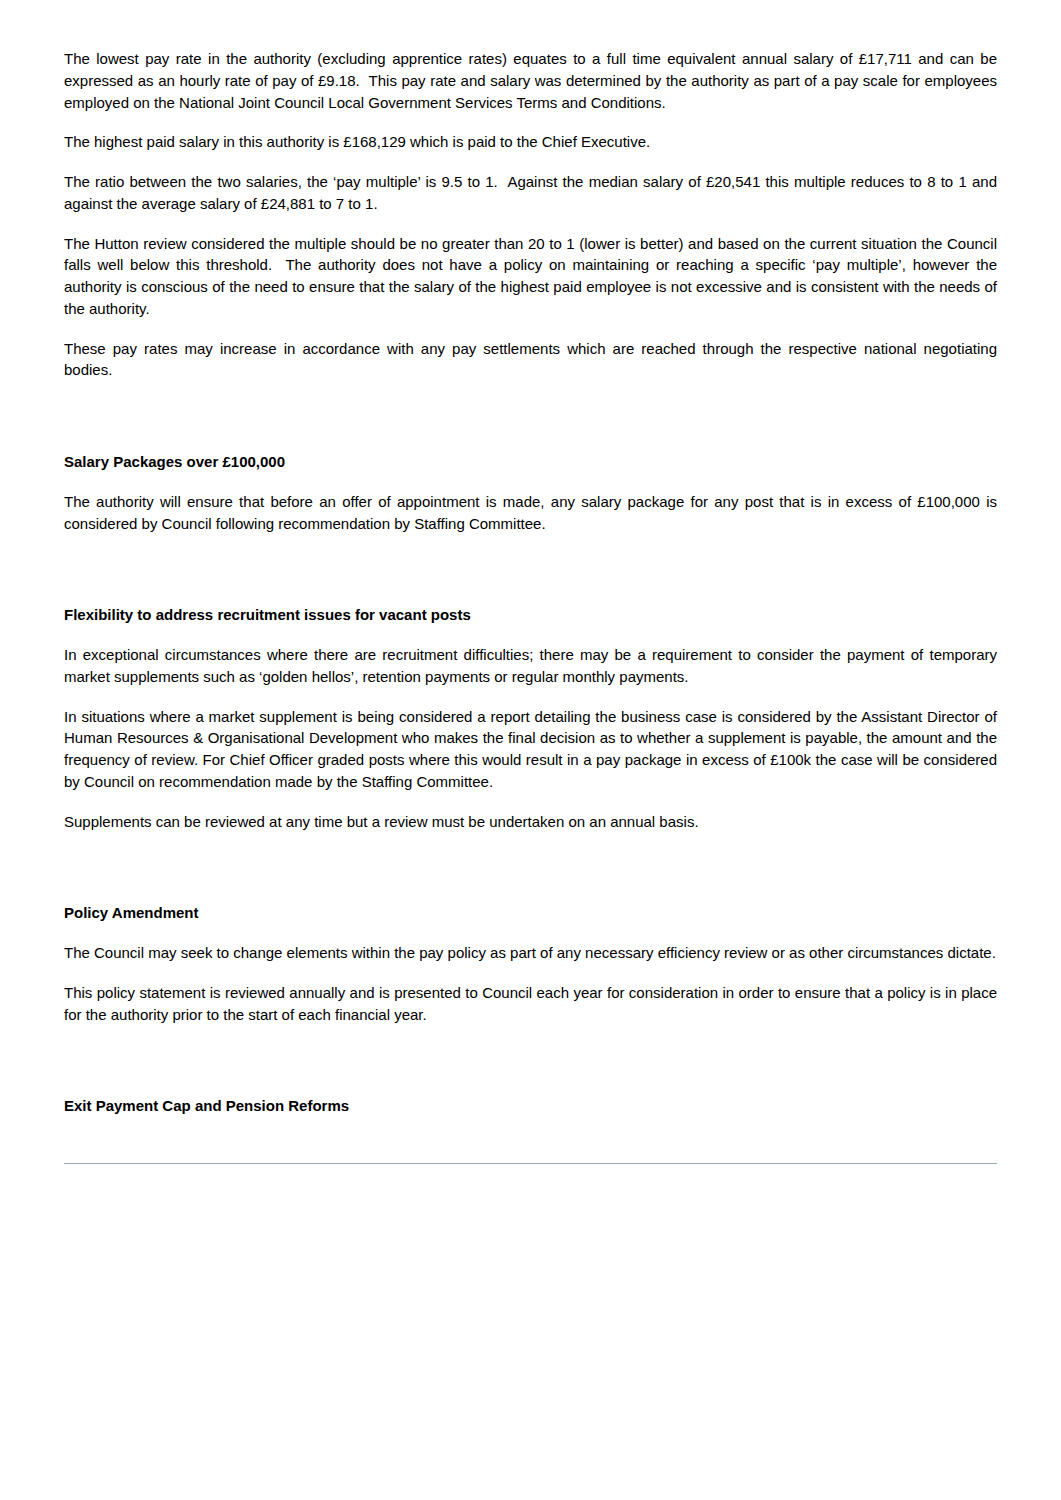The lowest pay rate in the authority (excluding apprentice rates) equates to a full time equivalent annual salary of £17,711 and can be expressed as an hourly rate of pay of £9.18. This pay rate and salary was determined by the authority as part of a pay scale for employees employed on the National Joint Council Local Government Services Terms and Conditions.
The highest paid salary in this authority is £168,129 which is paid to the Chief Executive.
The ratio between the two salaries, the ‘pay multiple’ is 9.5 to 1. Against the median salary of £20,541 this multiple reduces to 8 to 1 and against the average salary of £24,881 to 7 to 1.
The Hutton review considered the multiple should be no greater than 20 to 1 (lower is better) and based on the current situation the Council falls well below this threshold. The authority does not have a policy on maintaining or reaching a specific ‘pay multiple’, however the authority is conscious of the need to ensure that the salary of the highest paid employee is not excessive and is consistent with the needs of the authority.
These pay rates may increase in accordance with any pay settlements which are reached through the respective national negotiating bodies.
Salary Packages over £100,000
The authority will ensure that before an offer of appointment is made, any salary package for any post that is in excess of £100,000 is considered by Council following recommendation by Staffing Committee.
Flexibility to address recruitment issues for vacant posts
In exceptional circumstances where there are recruitment difficulties; there may be a requirement to consider the payment of temporary market supplements such as ‘golden hellos’, retention payments or regular monthly payments.
In situations where a market supplement is being considered a report detailing the business case is considered by the Assistant Director of Human Resources & Organisational Development who makes the final decision as to whether a supplement is payable, the amount and the frequency of review. For Chief Officer graded posts where this would result in a pay package in excess of £100k the case will be considered by Council on recommendation made by the Staffing Committee.
Supplements can be reviewed at any time but a review must be undertaken on an annual basis.
Policy Amendment
The Council may seek to change elements within the pay policy as part of any necessary efficiency review or as other circumstances dictate.
This policy statement is reviewed annually and is presented to Council each year for consideration in order to ensure that a policy is in place for the authority prior to the start of each financial year.
Exit Payment Cap and Pension Reforms